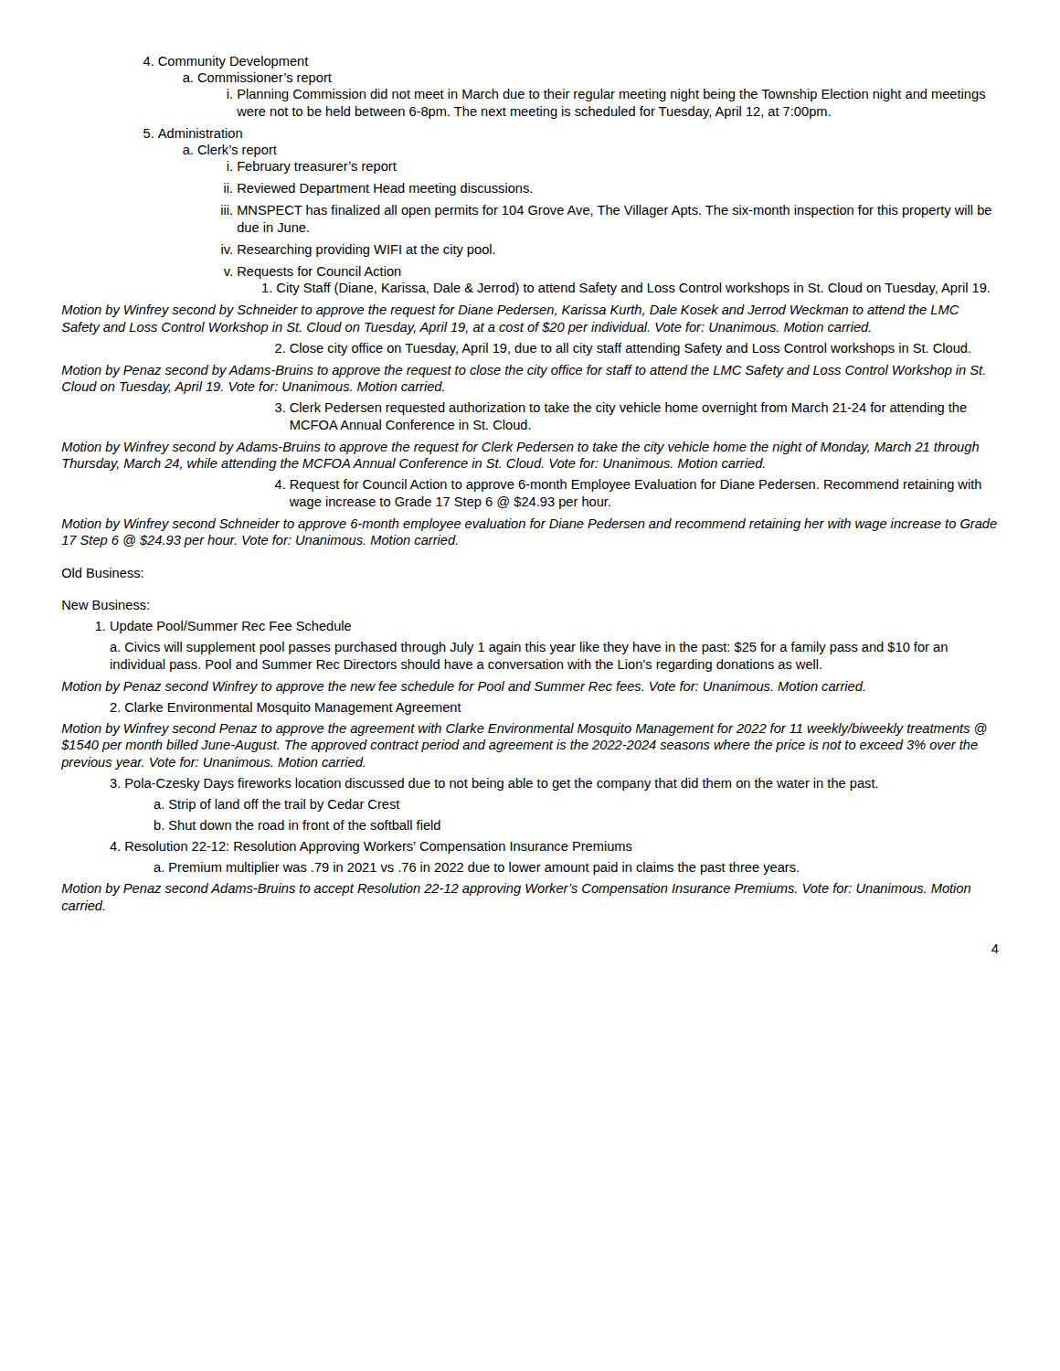Community Development
Commissioner’s report
Planning Commission did not meet in March due to their regular meeting night being the Township Election night and meetings were not to be held between 6-8pm. The next meeting is scheduled for Tuesday, April 12, at 7:00pm.
Administration
Clerk’s report
February treasurer’s report
Reviewed Department Head meeting discussions.
MNSPECT has finalized all open permits for 104 Grove Ave, The Villager Apts. The six-month inspection for this property will be due in June.
Researching providing WIFI at the city pool.
Requests for Council Action
City Staff (Diane, Karissa, Dale & Jerrod) to attend Safety and Loss Control workshops in St. Cloud on Tuesday, April 19.
Motion by Winfrey second by Schneider to approve the request for Diane Pedersen, Karissa Kurth, Dale Kosek and Jerrod Weckman to attend the LMC Safety and Loss Control Workshop in St. Cloud on Tuesday, April 19, at a cost of $20 per individual. Vote for: Unanimous. Motion carried.
Close city office on Tuesday, April 19, due to all city staff attending Safety and Loss Control workshops in St. Cloud.
Motion by Penaz second by Adams-Bruins to approve the request to close the city office for staff to attend the LMC Safety and Loss Control Workshop in St. Cloud on Tuesday, April 19. Vote for: Unanimous. Motion carried.
Clerk Pedersen requested authorization to take the city vehicle home overnight from March 21-24 for attending the MCFOA Annual Conference in St. Cloud.
Motion by Winfrey second by Adams-Bruins to approve the request for Clerk Pedersen to take the city vehicle home the night of Monday, March 21 through Thursday, March 24, while attending the MCFOA Annual Conference in St. Cloud. Vote for: Unanimous. Motion carried.
Request for Council Action to approve 6-month Employee Evaluation for Diane Pedersen. Recommend retaining with wage increase to Grade 17 Step 6 @ $24.93 per hour.
Motion by Winfrey second Schneider to approve 6-month employee evaluation for Diane Pedersen and recommend retaining her with wage increase to Grade 17 Step 6 @ $24.93 per hour. Vote for: Unanimous. Motion carried.
Old Business:
New Business:
Update Pool/Summer Rec Fee Schedule
a. Civics will supplement pool passes purchased through July 1 again this year like they have in the past: $25 for a family pass and $10 for an individual pass. Pool and Summer Rec Directors should have a conversation with the Lion’s regarding donations as well.
Motion by Penaz second Winfrey to approve the new fee schedule for Pool and Summer Rec fees. Vote for: Unanimous. Motion carried.
2. Clarke Environmental Mosquito Management Agreement
Motion by Winfrey second Penaz to approve the agreement with Clarke Environmental Mosquito Management for 2022 for 11 weekly/biweekly treatments @ $1540 per month billed June-August. The approved contract period and agreement is the 2022-2024 seasons where the price is not to exceed 3% over the previous year. Vote for: Unanimous. Motion carried.
3. Pola-Czesky Days fireworks location discussed due to not being able to get the company that did them on the water in the past.
a. Strip of land off the trail by Cedar Crest
b. Shut down the road in front of the softball field
4. Resolution 22-12: Resolution Approving Workers’ Compensation Insurance Premiums
a. Premium multiplier was .79 in 2021 vs .76 in 2022 due to lower amount paid in claims the past three years.
Motion by Penaz second Adams-Bruins to accept Resolution 22-12 approving Worker’s Compensation Insurance Premiums. Vote for: Unanimous. Motion carried.
4